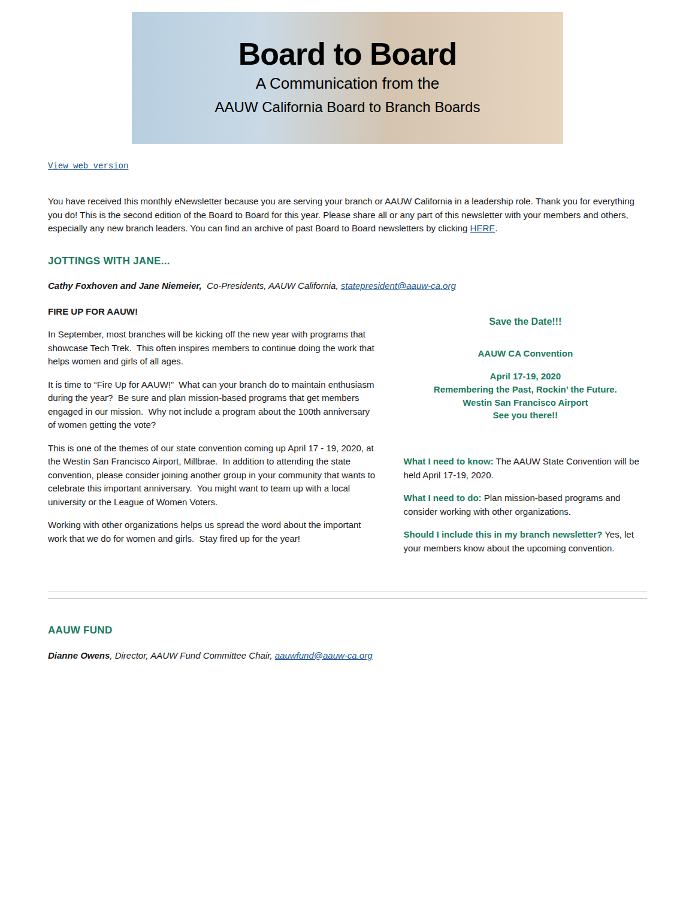Board to Board
A Communication from the
AAUW California Board to Branch Boards
View web version
You have received this monthly eNewsletter because you are serving your branch or AAUW California in a leadership role. Thank you for everything you do! This is the second edition of the Board to Board for this year. Please share all or any part of this newsletter with your members and others, especially any new branch leaders. You can find an archive of past Board to Board newsletters by clicking HERE.
JOTTINGS WITH JANE...
Cathy Foxhoven and Jane Niemeier, Co-Presidents, AAUW California, statepresident@aauw-ca.org
FIRE UP FOR AAUW!
In September, most branches will be kicking off the new year with programs that showcase Tech Trek. This often inspires members to continue doing the work that helps women and girls of all ages.
It is time to “Fire Up for AAUW!” What can your branch do to maintain enthusiasm during the year? Be sure and plan mission-based programs that get members engaged in our mission. Why not include a program about the 100th anniversary of women getting the vote?
This is one of the themes of our state convention coming up April 17 - 19, 2020, at the Westin San Francisco Airport, Millbrae. In addition to attending the state convention, please consider joining another group in your community that wants to celebrate this important anniversary. You might want to team up with a local university or the League of Women Voters.
Working with other organizations helps us spread the word about the important work that we do for women and girls. Stay fired up for the year!
Save the Date!!!
AAUW CA Convention
April 17-19, 2020
Remembering the Past, Rockin’ the Future.
Westin San Francisco Airport
See you there!!
What I need to know: The AAUW State Convention will be held April 17-19, 2020.
What I need to do: Plan mission-based programs and consider working with other organizations.
Should I include this in my branch newsletter? Yes, let your members know about the upcoming convention.
AAUW FUND
Dianne Owens, Director, AAUW Fund Committee Chair, aauwfund@aauw-ca.org